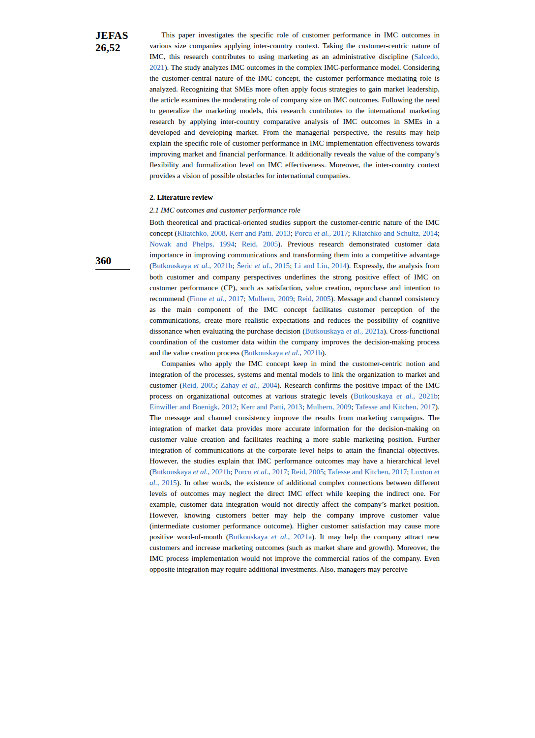JEFAS
26,52
This paper investigates the specific role of customer performance in IMC outcomes in various size companies applying inter-country context. Taking the customer-centric nature of IMC, this research contributes to using marketing as an administrative discipline (Salcedo, 2021). The study analyzes IMC outcomes in the complex IMC-performance model. Considering the customer-central nature of the IMC concept, the customer performance mediating role is analyzed. Recognizing that SMEs more often apply focus strategies to gain market leadership, the article examines the moderating role of company size on IMC outcomes. Following the need to generalize the marketing models, this research contributes to the international marketing research by applying inter-country comparative analysis of IMC outcomes in SMEs in a developed and developing market. From the managerial perspective, the results may help explain the specific role of customer performance in IMC implementation effectiveness towards improving market and financial performance. It additionally reveals the value of the company’s flexibility and formalization level on IMC effectiveness. Moreover, the inter-country context provides a vision of possible obstacles for international companies.
360
2. Literature review
2.1 IMC outcomes and customer performance role
Both theoretical and practical-oriented studies support the customer-centric nature of the IMC concept (Kliatchko, 2008, Kerr and Patti, 2013; Porcu et al., 2017; Kliatchko and Schultz, 2014; Nowak and Phelps, 1994; Reid, 2005). Previous research demonstrated customer data importance in improving communications and transforming them into a competitive advantage (Butkouskaya et al., 2021b; Šeric et al., 2015; Li and Liu, 2014). Expressly, the analysis from both customer and company perspectives underlines the strong positive effect of IMC on customer performance (CP), such as satisfaction, value creation, repurchase and intention to recommend (Finne et al., 2017; Mulhern, 2009; Reid, 2005). Message and channel consistency as the main component of the IMC concept facilitates customer perception of the communications, create more realistic expectations and reduces the possibility of cognitive dissonance when evaluating the purchase decision (Butkouskaya et al., 2021a). Cross-functional coordination of the customer data within the company improves the decision-making process and the value creation process (Butkouskaya et al., 2021b).
Companies who apply the IMC concept keep in mind the customer-centric notion and integration of the processes, systems and mental models to link the organization to market and customer (Reid, 2005; Zahay et al., 2004). Research confirms the positive impact of the IMC process on organizational outcomes at various strategic levels (Butkouskaya et al., 2021b; Einwiller and Boenigk, 2012; Kerr and Patti, 2013; Mulhern, 2009; Tafesse and Kitchen, 2017). The message and channel consistency improve the results from marketing campaigns. The integration of market data provides more accurate information for the decision-making on customer value creation and facilitates reaching a more stable marketing position. Further integration of communications at the corporate level helps to attain the financial objectives. However, the studies explain that IMC performance outcomes may have a hierarchical level (Butkouskaya et al., 2021b; Porcu et al., 2017; Reid, 2005; Tafesse and Kitchen, 2017; Luxton et al., 2015). In other words, the existence of additional complex connections between different levels of outcomes may neglect the direct IMC effect while keeping the indirect one. For example, customer data integration would not directly affect the company’s market position. However, knowing customers better may help the company improve customer value (intermediate customer performance outcome). Higher customer satisfaction may cause more positive word-of-mouth (Butkouskaya et al., 2021a). It may help the company attract new customers and increase marketing outcomes (such as market share and growth). Moreover, the IMC process implementation would not improve the commercial ratios of the company. Even opposite integration may require additional investments. Also, managers may perceive